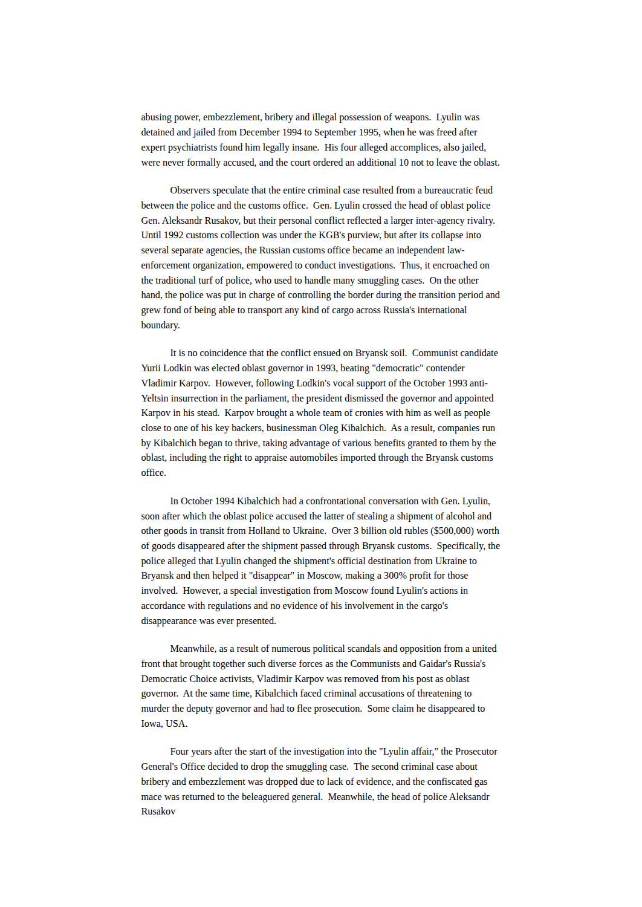abusing power, embezzlement, bribery and illegal possession of weapons. Lyulin was detained and jailed from December 1994 to September 1995, when he was freed after expert psychiatrists found him legally insane. His four alleged accomplices, also jailed, were never formally accused, and the court ordered an additional 10 not to leave the oblast.
Observers speculate that the entire criminal case resulted from a bureaucratic feud between the police and the customs office. Gen. Lyulin crossed the head of oblast police Gen. Aleksandr Rusakov, but their personal conflict reflected a larger inter-agency rivalry. Until 1992 customs collection was under the KGB's purview, but after its collapse into several separate agencies, the Russian customs office became an independent law-enforcement organization, empowered to conduct investigations. Thus, it encroached on the traditional turf of police, who used to handle many smuggling cases. On the other hand, the police was put in charge of controlling the border during the transition period and grew fond of being able to transport any kind of cargo across Russia's international boundary.
It is no coincidence that the conflict ensued on Bryansk soil. Communist candidate Yurii Lodkin was elected oblast governor in 1993, beating "democratic" contender Vladimir Karpov. However, following Lodkin's vocal support of the October 1993 anti-Yeltsin insurrection in the parliament, the president dismissed the governor and appointed Karpov in his stead. Karpov brought a whole team of cronies with him as well as people close to one of his key backers, businessman Oleg Kibalchich. As a result, companies run by Kibalchich began to thrive, taking advantage of various benefits granted to them by the oblast, including the right to appraise automobiles imported through the Bryansk customs office.
In October 1994 Kibalchich had a confrontational conversation with Gen. Lyulin, soon after which the oblast police accused the latter of stealing a shipment of alcohol and other goods in transit from Holland to Ukraine. Over 3 billion old rubles ($500,000) worth of goods disappeared after the shipment passed through Bryansk customs. Specifically, the police alleged that Lyulin changed the shipment's official destination from Ukraine to Bryansk and then helped it "disappear" in Moscow, making a 300% profit for those involved. However, a special investigation from Moscow found Lyulin's actions in accordance with regulations and no evidence of his involvement in the cargo's disappearance was ever presented.
Meanwhile, as a result of numerous political scandals and opposition from a united front that brought together such diverse forces as the Communists and Gaidar's Russia's Democratic Choice activists, Vladimir Karpov was removed from his post as oblast governor. At the same time, Kibalchich faced criminal accusations of threatening to murder the deputy governor and had to flee prosecution. Some claim he disappeared to Iowa, USA.
Four years after the start of the investigation into the "Lyulin affair," the Prosecutor General's Office decided to drop the smuggling case. The second criminal case about bribery and embezzlement was dropped due to lack of evidence, and the confiscated gas mace was returned to the beleaguered general. Meanwhile, the head of police Aleksandr Rusakov